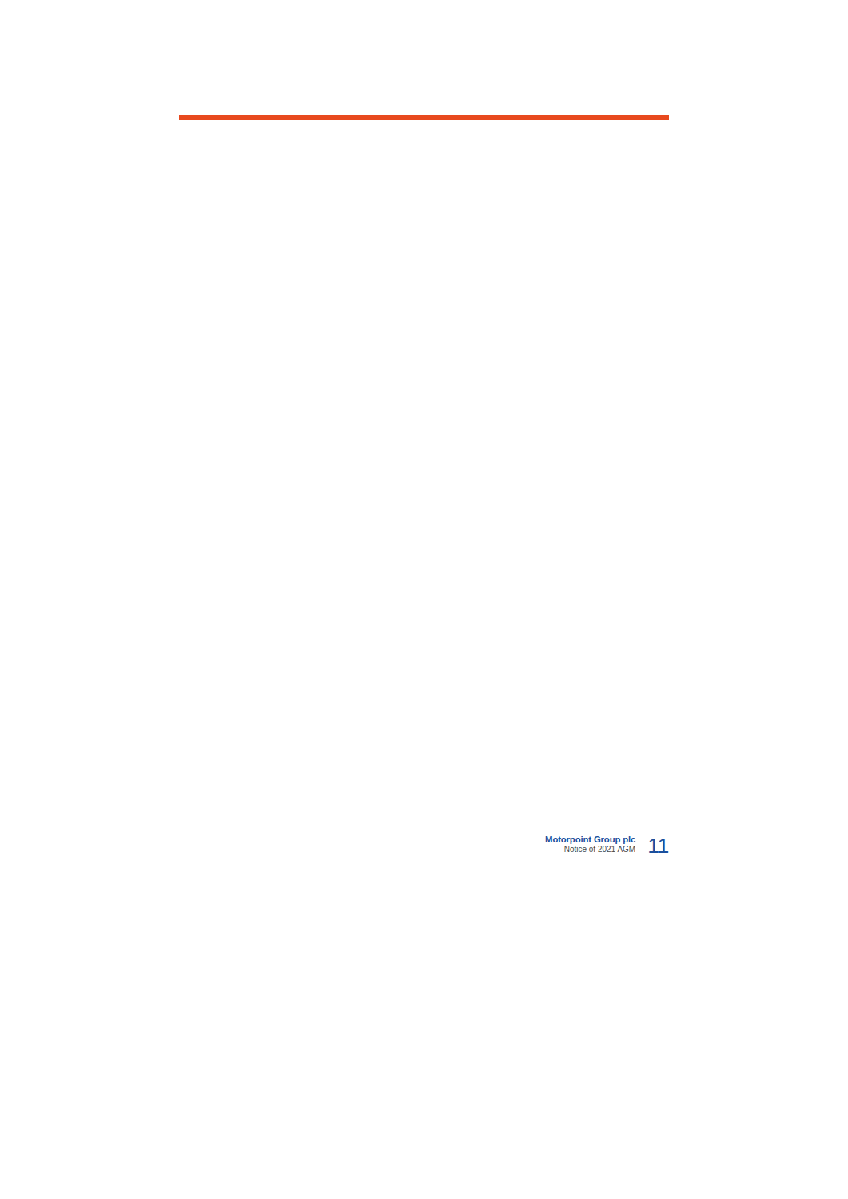Motorpoint Group plc
Notice of 2021 AGM
11